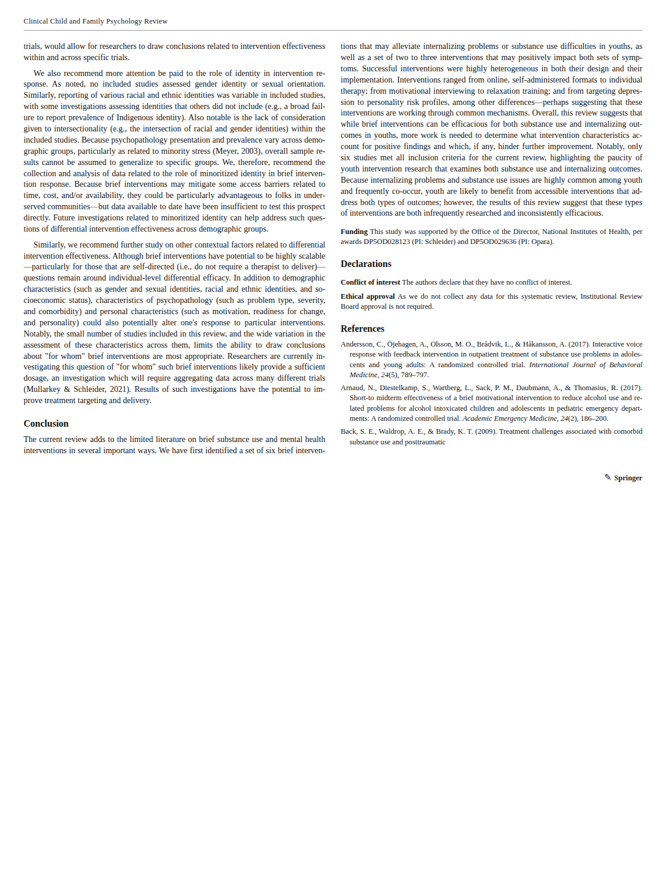Clinical Child and Family Psychology Review
trials, would allow for researchers to draw conclusions related to intervention effectiveness within and across specific trials.
We also recommend more attention be paid to the role of identity in intervention response. As noted, no included studies assessed gender identity or sexual orientation. Similarly, reporting of various racial and ethnic identities was variable in included studies, with some investigations assessing identities that others did not include (e.g., a broad failure to report prevalence of Indigenous identity). Also notable is the lack of consideration given to intersectionality (e.g., the intersection of racial and gender identities) within the included studies. Because psychopathology presentation and prevalence vary across demographic groups, particularly as related to minority stress (Meyer, 2003), overall sample results cannot be assumed to generalize to specific groups. We, therefore, recommend the collection and analysis of data related to the role of minoritized identity in brief intervention response. Because brief interventions may mitigate some access barriers related to time, cost, and/or availability, they could be particularly advantageous to folks in underserved communities—but data available to date have been insufficient to test this prospect directly. Future investigations related to minoritized identity can help address such questions of differential intervention effectiveness across demographic groups.
Similarly, we recommend further study on other contextual factors related to differential intervention effectiveness. Although brief interventions have potential to be highly scalable—particularly for those that are self-directed (i.e., do not require a therapist to deliver)—questions remain around individual-level differential efficacy. In addition to demographic characteristics (such as gender and sexual identities, racial and ethnic identities, and socioeconomic status), characteristics of psychopathology (such as problem type, severity, and comorbidity) and personal characteristics (such as motivation, readiness for change, and personality) could also potentially alter one's response to particular interventions. Notably, the small number of studies included in this review, and the wide variation in the assessment of these characteristics across them, limits the ability to draw conclusions about "for whom" brief interventions are most appropriate. Researchers are currently investigating this question of "for whom" such brief interventions likely provide a sufficient dosage, an investigation which will require aggregating data across many different trials (Mullarkey & Schleider, 2021). Results of such investigations have the potential to improve treatment targeting and delivery.
Conclusion
The current review adds to the limited literature on brief substance use and mental health interventions in several important ways. We have first identified a set of six brief interventions that may alleviate internalizing problems or substance use difficulties in youths, as well as a set of two to three interventions that may positively impact both sets of symptoms. Successful interventions were highly heterogeneous in both their design and their implementation. Interventions ranged from online, self-administered formats to individual therapy; from motivational interviewing to relaxation training; and from targeting depression to personality risk profiles, among other differences—perhaps suggesting that these interventions are working through common mechanisms. Overall, this review suggests that while brief interventions can be efficacious for both substance use and internalizing outcomes in youths, more work is needed to determine what intervention characteristics account for positive findings and which, if any, hinder further improvement. Notably, only six studies met all inclusion criteria for the current review, highlighting the paucity of youth intervention research that examines both substance use and internalizing outcomes. Because internalizing problems and substance use issues are highly common among youth and frequently co-occur, youth are likely to benefit from accessible interventions that address both types of outcomes; however, the results of this review suggest that these types of interventions are both infrequently researched and inconsistently efficacious.
Funding This study was supported by the Office of the Director, National Institutes of Health, per awards DP5OD028123 (PI: Schleider) and DP5OD029636 (PI: Opara).
Declarations
Conflict of interest The authors declare that they have no conflict of interest.
Ethical approval As we do not collect any data for this systematic review, Institutional Review Board approval is not required.
References
Andersson, C., Öjehagen, A., Olsson, M. O., Brådvik, L., & Håkansson, A. (2017). Interactive voice response with feedback intervention in outpatient treatment of substance use problems in adolescents and young adults: A randomized controlled trial. International Journal of Behavioral Medicine, 24(5), 789–797.
Arnaud, N., Diestelkamp, S., Wartberg, L., Sack, P. M., Daubmann, A., & Thomasius, R. (2017). Short-to midterm effectiveness of a brief motivational intervention to reduce alcohol use and related problems for alcohol intoxicated children and adolescents in pediatric emergency departments: A randomized controlled trial. Academic Emergency Medicine, 24(2), 186–200.
Back, S. E., Waldrop, A. E., & Brady, K. T. (2009). Treatment challenges associated with comorbid substance use and posttraumatic
✎Springer